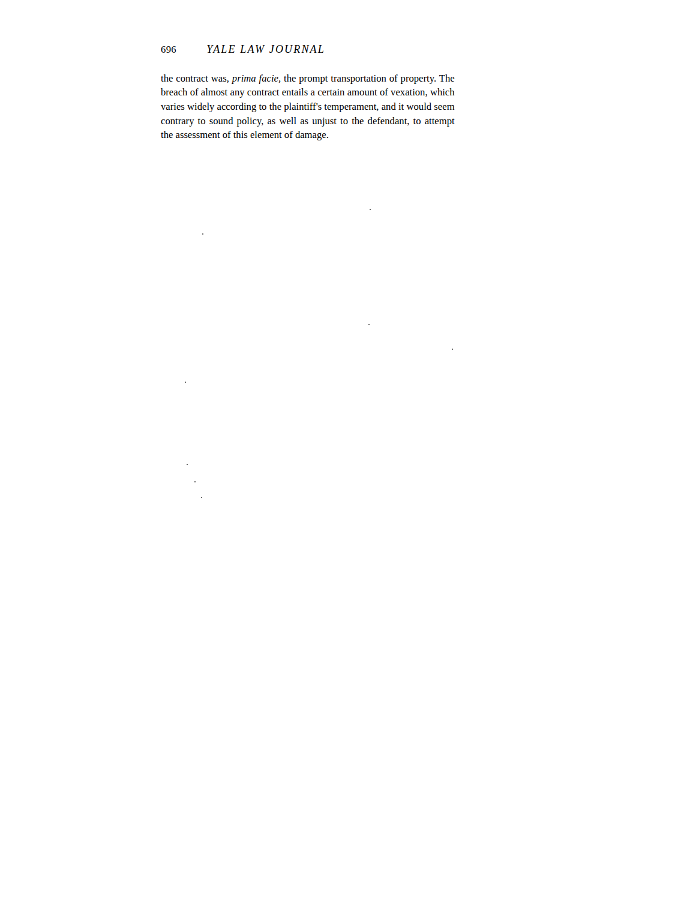696 YALE LAW JOURNAL
the contract was, prima facie, the prompt transportation of property. The breach of almost any contract entails a certain amount of vexation, which varies widely according to the plaintiff's temperament, and it would seem contrary to sound policy, as well as unjust to the defendant, to attempt the assessment of this element of damage.